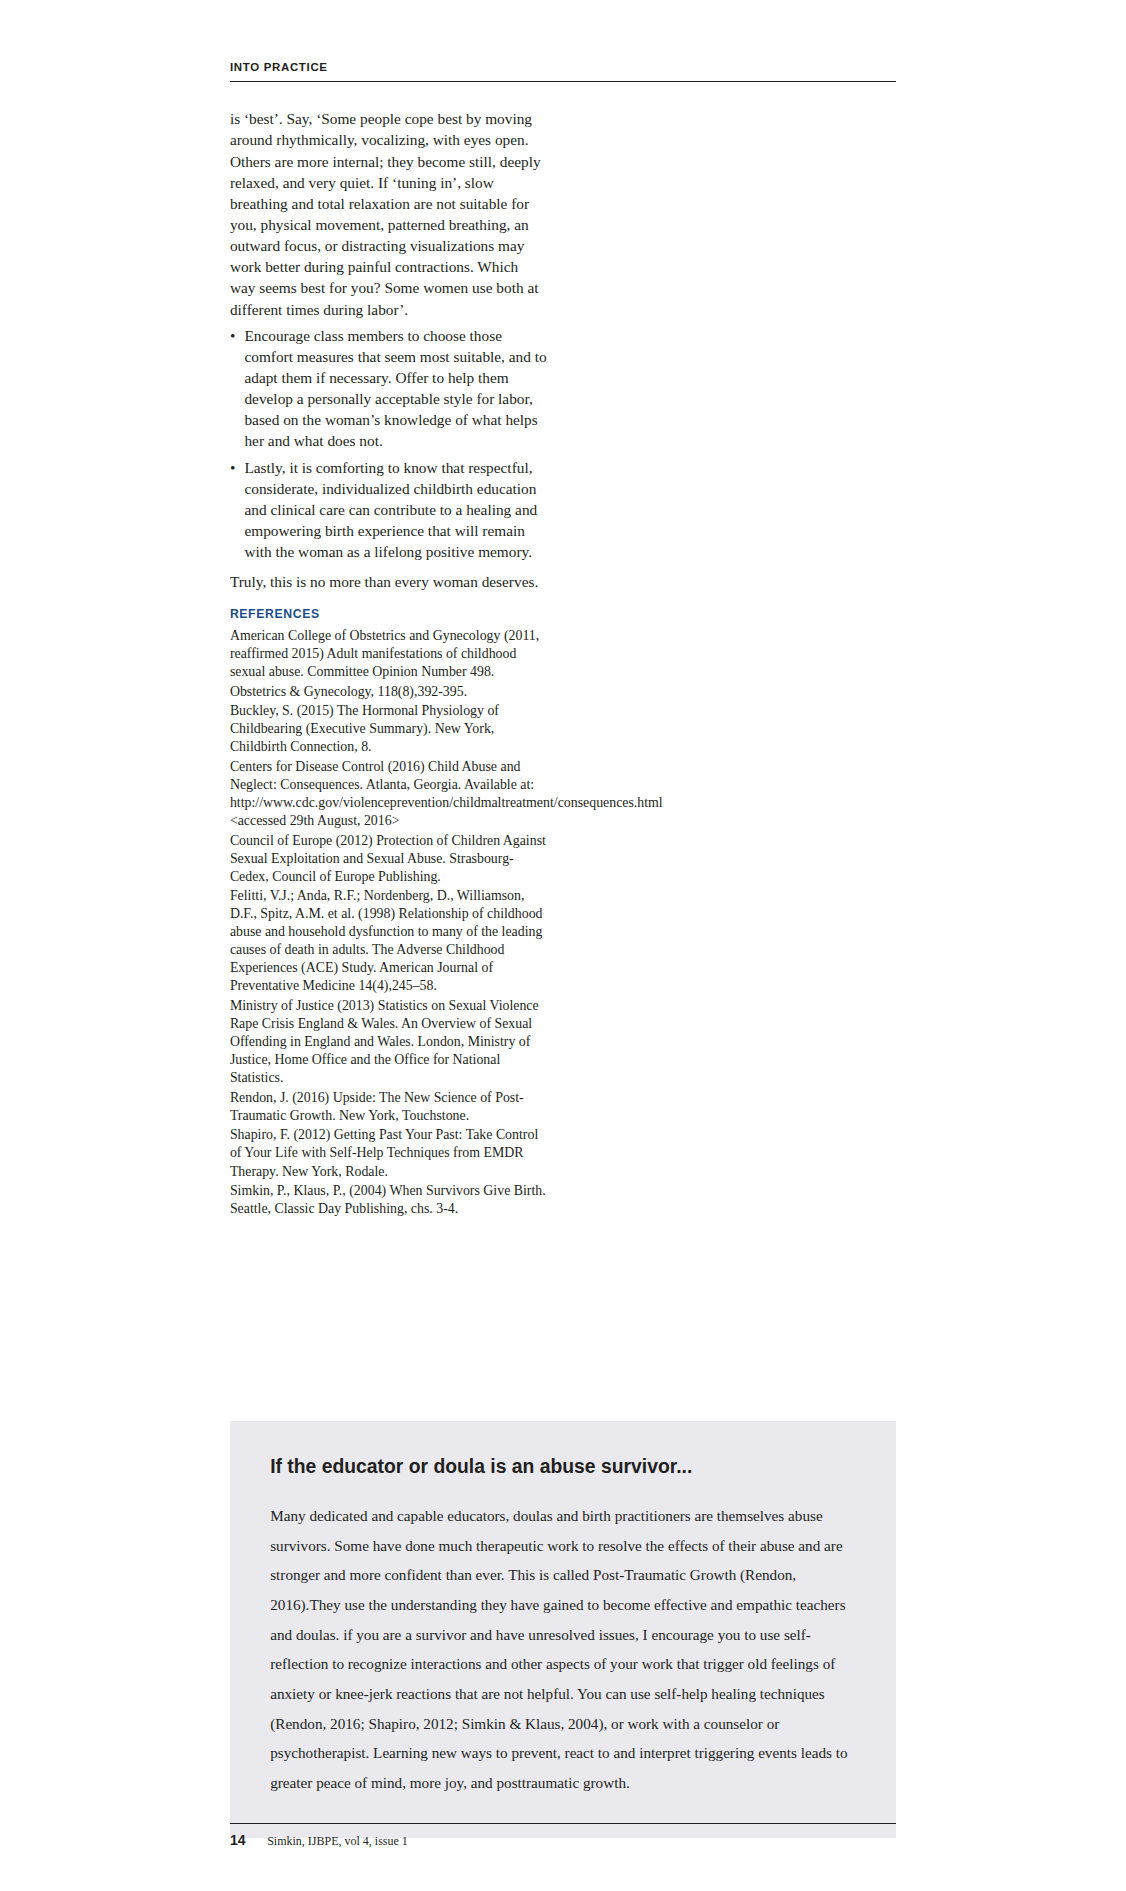INTO PRACTICE
is ‘best’. Say, ‘Some people cope best by moving around rhythmically, vocalizing, with eyes open. Others are more internal; they become still, deeply relaxed, and very quiet. If ‘tuning in’, slow breathing and total relaxation are not suitable for you, physical movement, patterned breathing, an outward focus, or distracting visualizations may work better during painful contractions. Which way seems best for you? Some women use both at different times during labor’.
Encourage class members to choose those comfort measures that seem most suitable, and to adapt them if necessary. Offer to help them develop a personally acceptable style for labor, based on the woman’s knowledge of what helps her and what does not.
Lastly, it is comforting to know that respectful, considerate, individualized childbirth education and clinical care can contribute to a healing and empowering birth experience that will remain with the woman as a lifelong positive memory.
Truly, this is no more than every woman deserves.
References
American College of Obstetrics and Gynecology (2011, reaffirmed 2015) Adult manifestations of childhood sexual abuse. Committee Opinion Number 498.
Obstetrics & Gynecology, 118(8),392-395.
Buckley, S. (2015) The Hormonal Physiology of Childbearing (Executive Summary). New York, Childbirth Connection, 8.
Centers for Disease Control (2016) Child Abuse and Neglect: Consequences. Atlanta, Georgia. Available at: http://www.cdc.gov/violenceprevention/childmaltreatment/consequences.html <accessed 29th August, 2016>
Council of Europe (2012) Protection of Children Against Sexual Exploitation and Sexual Abuse. Strasbourg-Cedex, Council of Europe Publishing.
Felitti, V.J.; Anda, R.F.; Nordenberg, D., Williamson, D.F., Spitz, A.M. et al. (1998) Relationship of childhood abuse and household dysfunction to many of the leading causes of death in adults. The Adverse Childhood Experiences (ACE) Study. American Journal of Preventative Medicine 14(4),245–58.
Ministry of Justice (2013) Statistics on Sexual Violence Rape Crisis England & Wales. An Overview of Sexual Offending in England and Wales. London, Ministry of Justice, Home Office and the Office for National Statistics.
Rendon, J. (2016) Upside: The New Science of Post-Traumatic Growth. New York, Touchstone.
Shapiro, F. (2012) Getting Past Your Past: Take Control of Your Life with Self-Help Techniques from EMDR Therapy. New York, Rodale.
Simkin, P., Klaus, P., (2004) When Survivors Give Birth. Seattle, Classic Day Publishing, chs. 3-4.
If the educator or doula is an abuse survivor...
Many dedicated and capable educators, doulas and birth practitioners are themselves abuse survivors. Some have done much therapeutic work to resolve the effects of their abuse and are stronger and more confident than ever. This is called Post-Traumatic Growth (Rendon, 2016).They use the understanding they have gained to become effective and empathic teachers and doulas. if you are a survivor and have unresolved issues, I encourage you to use self-reflection to recognize interactions and other aspects of your work that trigger old feelings of anxiety or knee-jerk reactions that are not helpful. You can use self-help healing techniques (Rendon, 2016; Shapiro, 2012; Simkin & Klaus, 2004), or work with a counselor or psychotherapist. Learning new ways to prevent, react to and interpret triggering events leads to greater peace of mind, more joy, and posttraumatic growth.
14 Simkin, IJBPE, vol 4, issue 1